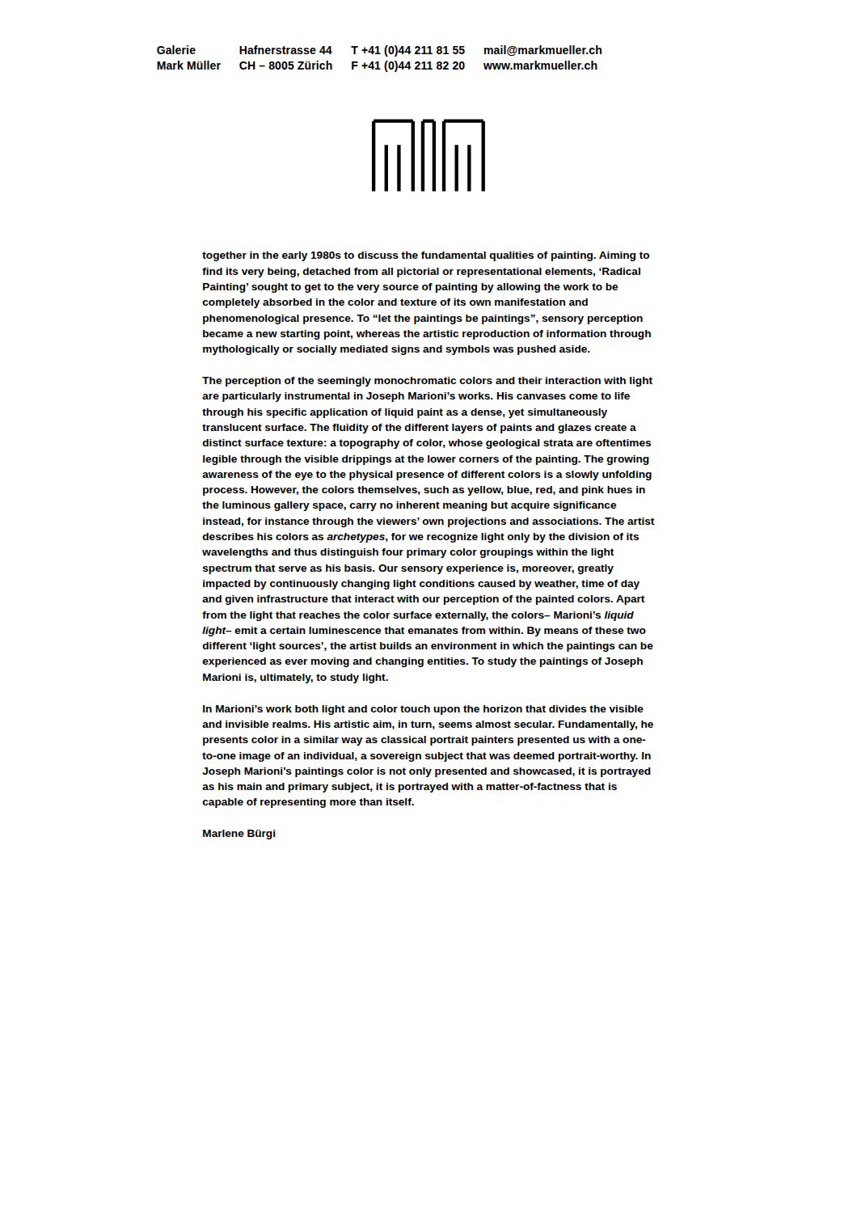| Galerie | Hafnerstrasse 44 | T +41 (0)44 211 81 55 | mail@markmueller.ch |
| Mark Müller | CH – 8005 Zürich | F +41 (0)44 211 82 20 | www.markmueller.ch |
together in the early 1980s to discuss the fundamental qualities of painting. Aiming to find its very being, detached from all pictorial or representational elements, ‘Radical Painting’ sought to get to the very source of painting by allowing the work to be completely absorbed in the color and texture of its own manifestation and phenomenological presence. To “let the paintings be paintings”, sensory perception became a new starting point, whereas the artistic reproduction of information through mythologically or socially mediated signs and symbols was pushed aside.
The perception of the seemingly monochromatic colors and their interaction with light are particularly instrumental in Joseph Marioni’s works. His canvases come to life through his specific application of liquid paint as a dense, yet simultaneously translucent surface. The fluidity of the different layers of paints and glazes create a distinct surface texture: a topography of color, whose geological strata are oftentimes legible through the visible drippings at the lower corners of the painting. The growing awareness of the eye to the physical presence of different colors is a slowly unfolding process. However, the colors themselves, such as yellow, blue, red, and pink hues in the luminous gallery space, carry no inherent meaning but acquire significance instead, for instance through the viewers’ own projections and associations. The artist describes his colors as archetypes, for we recognize light only by the division of its wavelengths and thus distinguish four primary color groupings within the light spectrum that serve as his basis. Our sensory experience is, moreover, greatly impacted by continuously changing light conditions caused by weather, time of day and given infrastructure that interact with our perception of the painted colors. Apart from the light that reaches the color surface externally, the colors– Marioni’s liquid light– emit a certain luminescence that emanates from within. By means of these two different ‘light sources’, the artist builds an environment in which the paintings can be experienced as ever moving and changing entities. To study the paintings of Joseph Marioni is, ultimately, to study light.
In Marioni’s work both light and color touch upon the horizon that divides the visible and invisible realms. His artistic aim, in turn, seems almost secular. Fundamentally, he presents color in a similar way as classical portrait painters presented us with a one-to-one image of an individual, a sovereign subject that was deemed portrait-worthy. In Joseph Marioni’s paintings color is not only presented and showcased, it is portrayed as his main and primary subject, it is portrayed with a matter-of-factness that is capable of representing more than itself.
Marlene Bürgi